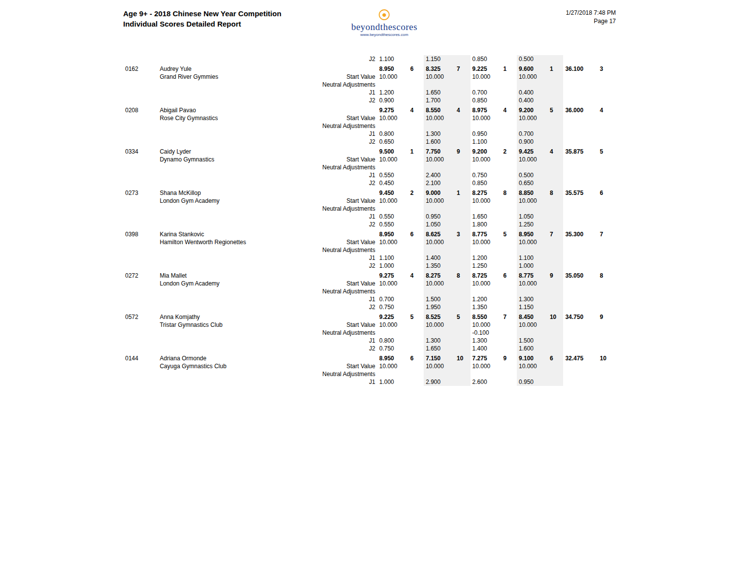Age 9+ - 2018 Chinese New Year Competition
Individual Scores Detailed Report
⦿
beyondthescores
www.beyondthescores.com
1/27/2018 7:48 PM
Page 17
| | | J2 | 1.100 | | 1.150 | | 0.850 | | 0.500 | | | |
| 0162 | Audrey Yule | | 8.950 | 6 | 8.325 | 7 | 9.225 | 1 | 9.600 | 1 | 36.100 | 3 |
| | Grand River Gymmies | Start Value | 10.000 | | 10.000 | | 10.000 | | 10.000 | | | |
| | | Neutral Adjustments | | | | | | | | | | |
| | | J1 | 1.200 | | 1.650 | | 0.700 | | 0.400 | | | |
| | | J2 | 0.900 | | 1.700 | | 0.850 | | 0.400 | | | |
| 0208 | Abigail Pavao | | 9.275 | 4 | 8.550 | 4 | 8.975 | 4 | 9.200 | 5 | 36.000 | 4 |
| | Rose City Gymnastics | Start Value | 10.000 | | 10.000 | | 10.000 | | 10.000 | | | |
| | | Neutral Adjustments | | | | | | | | | | |
| | | J1 | 0.800 | | 1.300 | | 0.950 | | 0.700 | | | |
| | | J2 | 0.650 | | 1.600 | | 1.100 | | 0.900 | | | |
| 0334 | Caidy Lyder | | 9.500 | 1 | 7.750 | 9 | 9.200 | 2 | 9.425 | 4 | 35.875 | 5 |
| | Dynamo Gymnastics | Start Value | 10.000 | | 10.000 | | 10.000 | | 10.000 | | | |
| | | Neutral Adjustments | | | | | | | | | | |
| | | J1 | 0.550 | | 2.400 | | 0.750 | | 0.500 | | | |
| | | J2 | 0.450 | | 2.100 | | 0.850 | | 0.650 | | | |
| 0273 | Shana McKillop | | 9.450 | 2 | 9.000 | 1 | 8.275 | 8 | 8.850 | 8 | 35.575 | 6 |
| | London Gym Academy | Start Value | 10.000 | | 10.000 | | 10.000 | | 10.000 | | | |
| | | Neutral Adjustments | | | | | | | | | | |
| | | J1 | 0.550 | | 0.950 | | 1.650 | | 1.050 | | | |
| | | J2 | 0.550 | | 1.050 | | 1.800 | | 1.250 | | | |
| 0398 | Karina Stankovic | | 8.950 | 6 | 8.625 | 3 | 8.775 | 5 | 8.950 | 7 | 35.300 | 7 |
| | Hamilton Wentworth Regionettes | Start Value | 10.000 | | 10.000 | | 10.000 | | 10.000 | | | |
| | | Neutral Adjustments | | | | | | | | | | |
| | | J1 | 1.100 | | 1.400 | | 1.200 | | 1.100 | | | |
| | | J2 | 1.000 | | 1.350 | | 1.250 | | 1.000 | | | |
| 0272 | Mia Mallet | | 9.275 | 4 | 8.275 | 8 | 8.725 | 6 | 8.775 | 9 | 35.050 | 8 |
| | London Gym Academy | Start Value | 10.000 | | 10.000 | | 10.000 | | 10.000 | | | |
| | | Neutral Adjustments | | | | | | | | | | |
| | | J1 | 0.700 | | 1.500 | | 1.200 | | 1.300 | | | |
| | | J2 | 0.750 | | 1.950 | | 1.350 | | 1.150 | | | |
| 0572 | Anna Komjathy | | 9.225 | 5 | 8.525 | 5 | 8.550 | 7 | 8.450 | 10 | 34.750 | 9 |
| | Tristar Gymnastics Club | Start Value | 10.000 | | 10.000 | | 10.000 | | 10.000 | | | |
| | | Neutral Adjustments | | | | | -0.100 | | | | | |
| | | J1 | 0.800 | | 1.300 | | 1.300 | | 1.500 | | | |
| | | J2 | 0.750 | | 1.650 | | 1.400 | | 1.600 | | | |
| 0144 | Adriana Ormonde | | 8.950 | 6 | 7.150 | 10 | 7.275 | 9 | 9.100 | 6 | 32.475 | 10 |
| | Cayuga Gymnastics Club | Start Value | 10.000 | | 10.000 | | 10.000 | | 10.000 | | | |
| | | Neutral Adjustments | | | | | | | | | | |
| | | J1 | 1.000 | | 2.900 | | 2.600 | | 0.950 | | | |